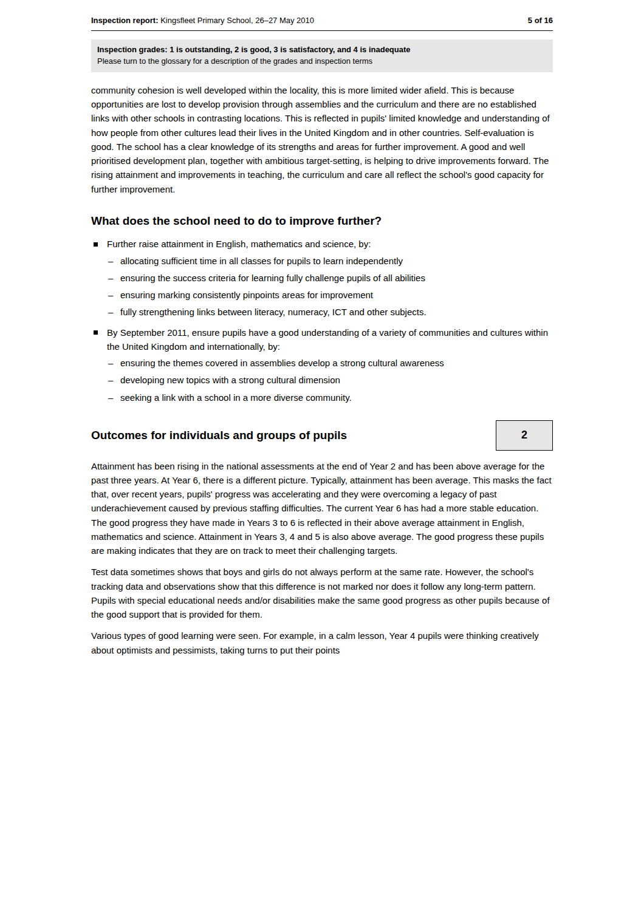Inspection report: Kingsfleet Primary School, 26–27 May 2010
5 of 16
Inspection grades: 1 is outstanding, 2 is good, 3 is satisfactory, and 4 is inadequate
Please turn to the glossary for a description of the grades and inspection terms
community cohesion is well developed within the locality, this is more limited wider afield. This is because opportunities are lost to develop provision through assemblies and the curriculum and there are no established links with other schools in contrasting locations. This is reflected in pupils' limited knowledge and understanding of how people from other cultures lead their lives in the United Kingdom and in other countries. Self-evaluation is good. The school has a clear knowledge of its strengths and areas for further improvement. A good and well prioritised development plan, together with ambitious target-setting, is helping to drive improvements forward. The rising attainment and improvements in teaching, the curriculum and care all reflect the school's good capacity for further improvement.
What does the school need to do to improve further?
Further raise attainment in English, mathematics and science, by:
allocating sufficient time in all classes for pupils to learn independently
ensuring the success criteria for learning fully challenge pupils of all abilities
ensuring marking consistently pinpoints areas for improvement
fully strengthening links between literacy, numeracy, ICT and other subjects.
By September 2011, ensure pupils have a good understanding of a variety of communities and cultures within the United Kingdom and internationally, by:
ensuring the themes covered in assemblies develop a strong cultural awareness
developing new topics with a strong cultural dimension
seeking a link with a school in a more diverse community.
Outcomes for individuals and groups of pupils
2
Attainment has been rising in the national assessments at the end of Year 2 and has been above average for the past three years. At Year 6, there is a different picture. Typically, attainment has been average. This masks the fact that, over recent years, pupils' progress was accelerating and they were overcoming a legacy of past underachievement caused by previous staffing difficulties. The current Year 6 has had a more stable education. The good progress they have made in Years 3 to 6 is reflected in their above average attainment in English, mathematics and science. Attainment in Years 3, 4 and 5 is also above average. The good progress these pupils are making indicates that they are on track to meet their challenging targets.
Test data sometimes shows that boys and girls do not always perform at the same rate. However, the school's tracking data and observations show that this difference is not marked nor does it follow any long-term pattern. Pupils with special educational needs and/or disabilities make the same good progress as other pupils because of the good support that is provided for them.
Various types of good learning were seen. For example, in a calm lesson, Year 4 pupils were thinking creatively about optimists and pessimists, taking turns to put their points